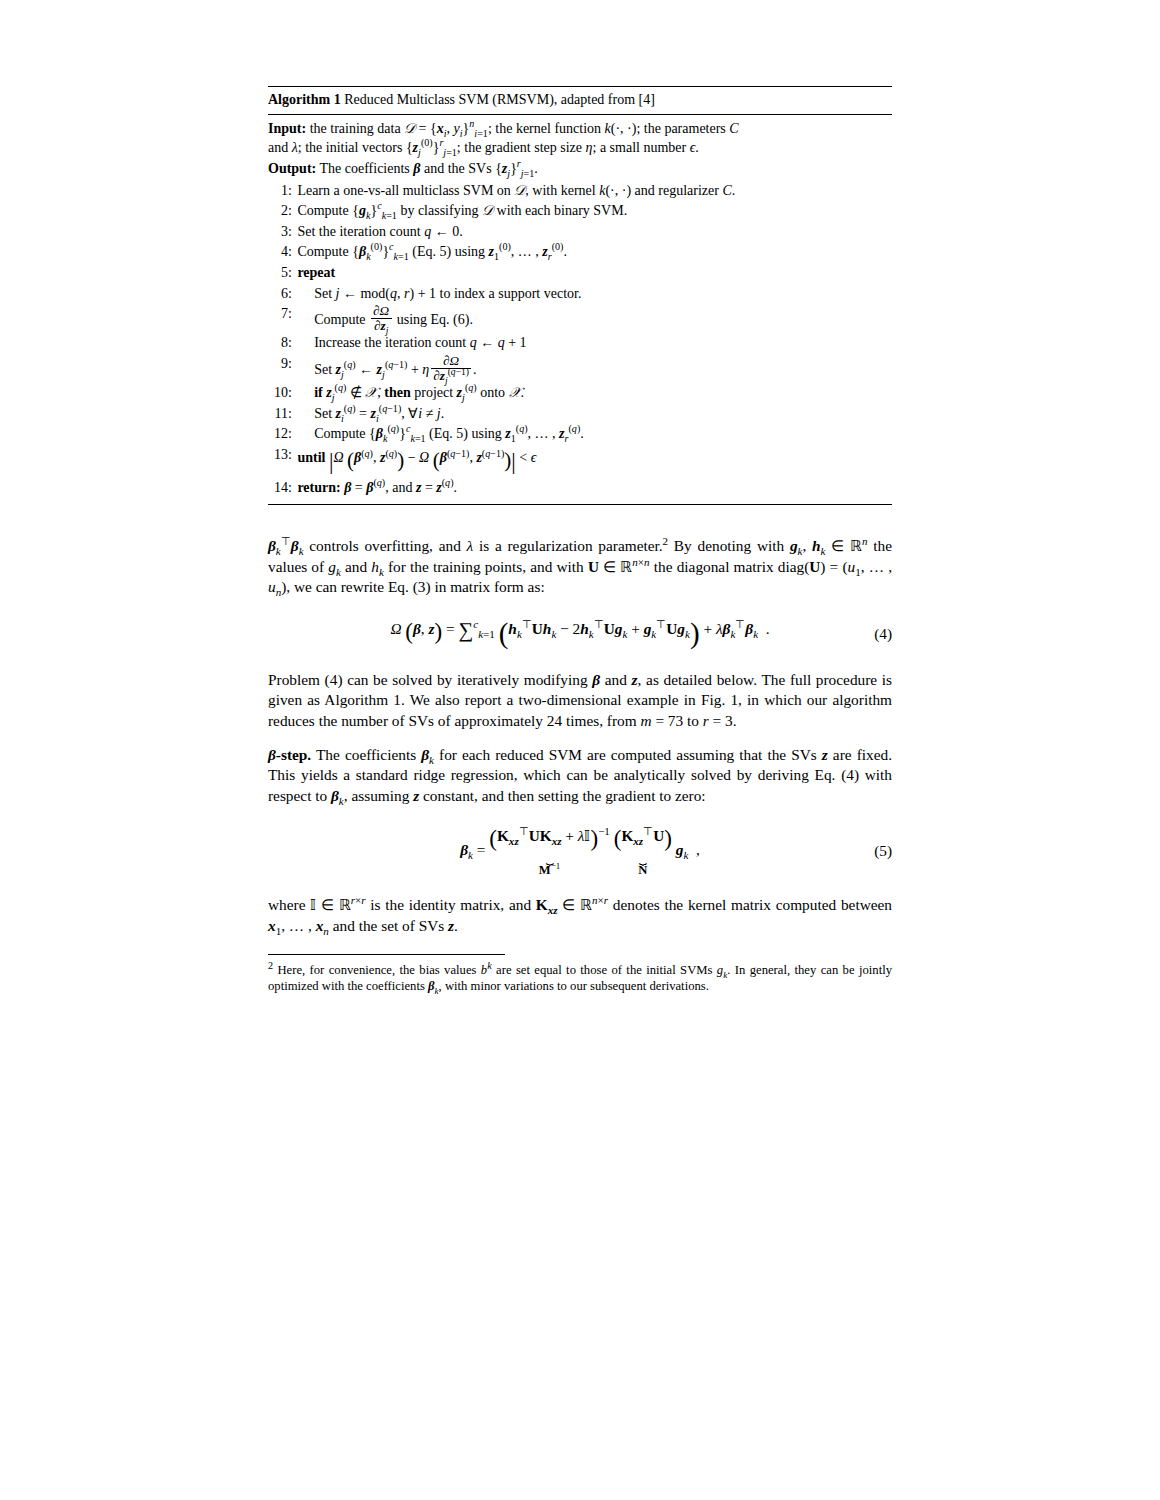Algorithm 1 Reduced Multiclass SVM (RMSVM), adapted from [4]
Input: the training data 𝒟 = {xi, yi}ni=1; the kernel function k(·, ·); the parameters C and λ; the initial vectors {zj(0)}rj=1; the gradient step size η; a small number ϵ.
Output: The coefficients β and the SVs {zj}rj=1.
Learn a one-vs-all multiclass SVM on 𝒟, with kernel k(·, ·) and regularizer C.
Compute {gk}ck=1 by classifying 𝒟 with each binary SVM.
Set the iteration count q ← 0.
Compute {βk(0)}ck=1 (Eq. 5) using z1(0), … , zr(0).
repeat
Set j ← mod(q, r) + 1 to index a support vector.
Compute ∂Ω∂zj using Eq. (6).
Increase the iteration count q ← q + 1
Set zj(q) ← zj(q−1) + η∂Ω∂zj(q−1).
if zj(q) ∉ 𝒳, then project zj(q) onto 𝒳.
Set zi(q) = zi(q−1), ∀i ≠ j.
Compute {βk(q)}ck=1 (Eq. 5) using z1(q), … , zr(q).
until |Ω (β(q), z(q)) − Ω (β(q−1), z(q−1))| < ϵ
return: β = β(q), and z = z(q).
βk⊤βk controls overfitting, and λ is a regularization parameter.2 By denoting with gk, hk ∈ ℝn the values of gk and hk for the training points, and with U ∈ ℝn×n the diagonal matrix diag(U) = (u1, … , un), we can rewrite Eq. (3) in matrix form as:
Ω (β, z) = ∑ck=1 (hk⊤Uhk − 2hk⊤Ugk + gk⊤Ugk) + λβk⊤βk . (4)
Problem (4) can be solved by iteratively modifying β and z, as detailed below. The full procedure is given as Algorithm 1. We also report a two-dimensional example in Fig. 1, in which our algorithm reduces the number of SVs of approximately 24 times, from m = 73 to r = 3.
β-step. The coefficients βk for each reduced SVM are computed assuming that the SVs z are fixed. This yields a standard ridge regression, which can be analytically solved by deriving Eq. (4) with respect to βk, assuming z constant, and then setting the gradient to zero:
βk = (Kxz⊤UKxz + λ 𝕀)−1⏟M−1 (Kxz⊤U)⏟N gk , (5)
where 𝕀 ∈ ℝr×r is the identity matrix, and Kxz ∈ ℝn×r denotes the kernel matrix computed between x1, … , xn and the set of SVs z.
2 Here, for convenience, the bias values bk are set equal to those of the initial SVMs gk. In general, they can be jointly optimized with the coefficients βk, with minor variations to our subsequent derivations.